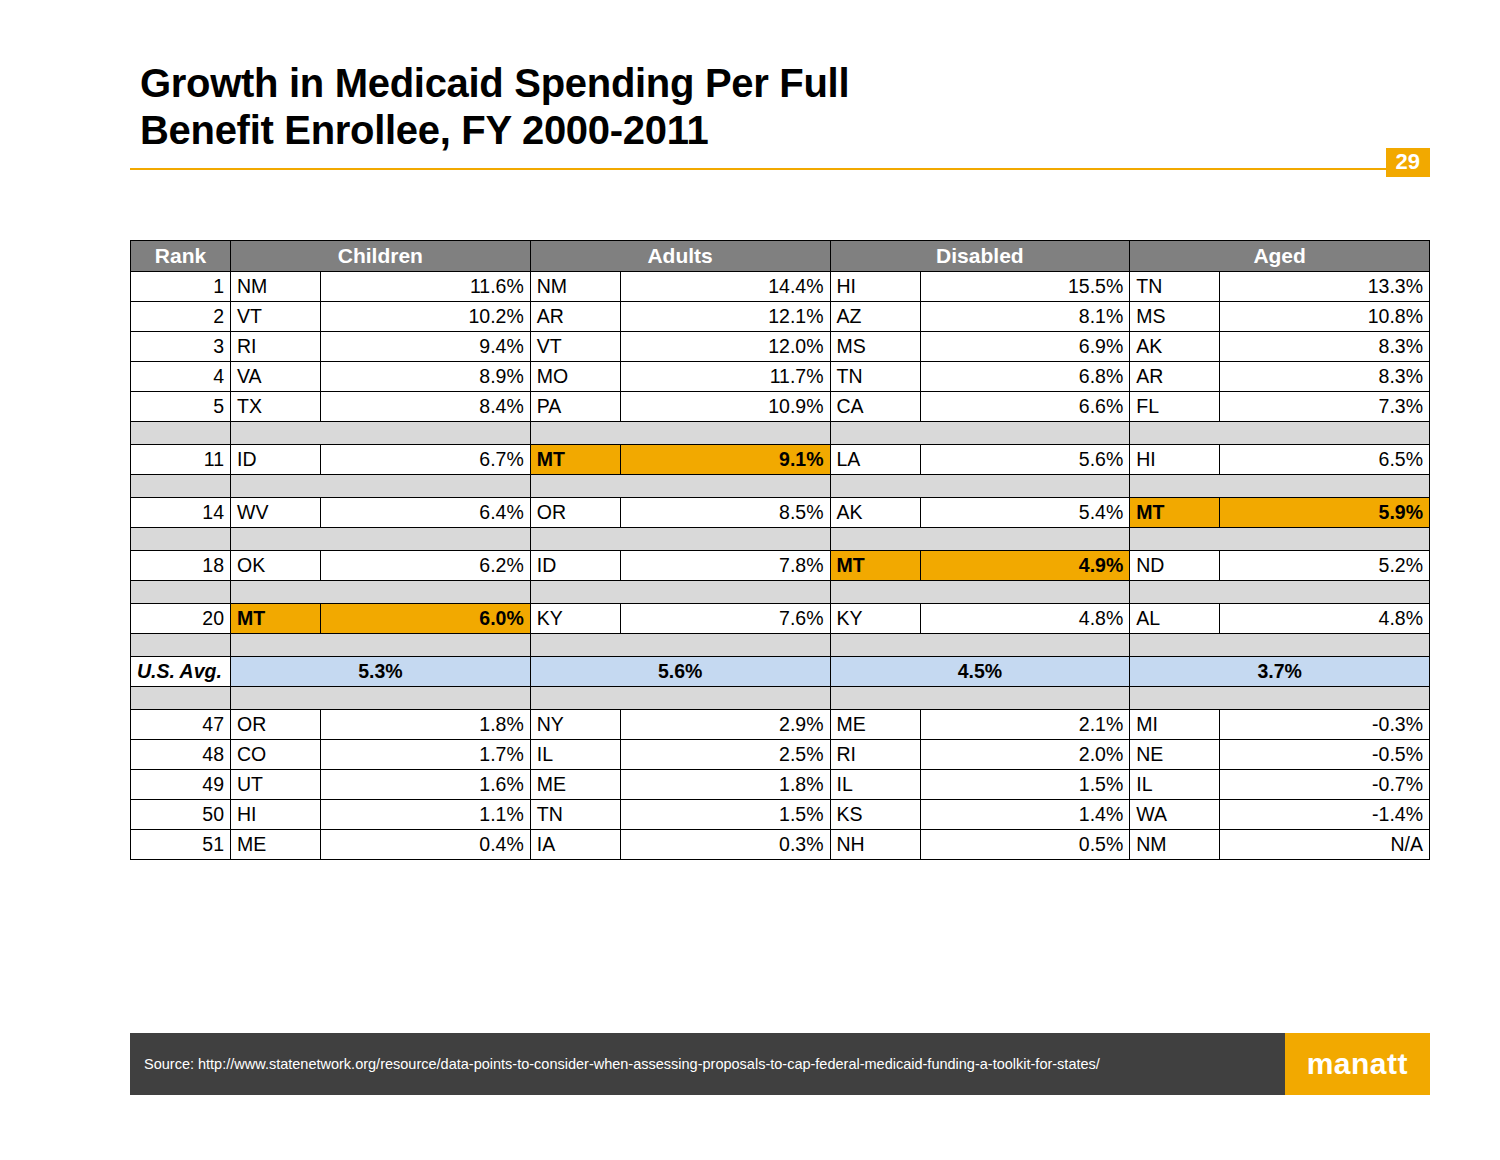Growth in Medicaid Spending Per Full
Benefit Enrollee, FY 2000-2011
29
| Rank | Children | Adults | Disabled | Aged |
| --- | --- | --- | --- | --- |
| 1 | NM | 11.6% | NM | 14.4% | HI | 15.5% | TN | 13.3% |
| 2 | VT | 10.2% | AR | 12.1% | AZ | 8.1% | MS | 10.8% |
| 3 | RI | 9.4% | VT | 12.0% | MS | 6.9% | AK | 8.3% |
| 4 | VA | 8.9% | MO | 11.7% | TN | 6.8% | AR | 8.3% |
| 5 | TX | 8.4% | PA | 10.9% | CA | 6.6% | FL | 7.3% |
| 11 | ID | 6.7% | MT | 9.1% | LA | 5.6% | HI | 6.5% |
| 14 | WV | 6.4% | OR | 8.5% | AK | 5.4% | MT | 5.9% |
| 18 | OK | 6.2% | ID | 7.8% | MT | 4.9% | ND | 5.2% |
| 20 | MT | 6.0% | KY | 7.6% | KY | 4.8% | AL | 4.8% |
| U.S. Avg. | 5.3% | 5.6% | 4.5% | 3.7% |
| 47 | OR | 1.8% | NY | 2.9% | ME | 2.1% | MI | -0.3% |
| 48 | CO | 1.7% | IL | 2.5% | RI | 2.0% | NE | -0.5% |
| 49 | UT | 1.6% | ME | 1.8% | IL | 1.5% | IL | -0.7% |
| 50 | HI | 1.1% | TN | 1.5% | KS | 1.4% | WA | -1.4% |
| 51 | ME | 0.4% | IA | 0.3% | NH | 0.5% | NM | N/A |
Source: http://www.statenetwork.org/resource/data-points-to-consider-when-assessing-proposals-to-cap-federal-medicaid-funding-a-toolkit-for-states/
manatt